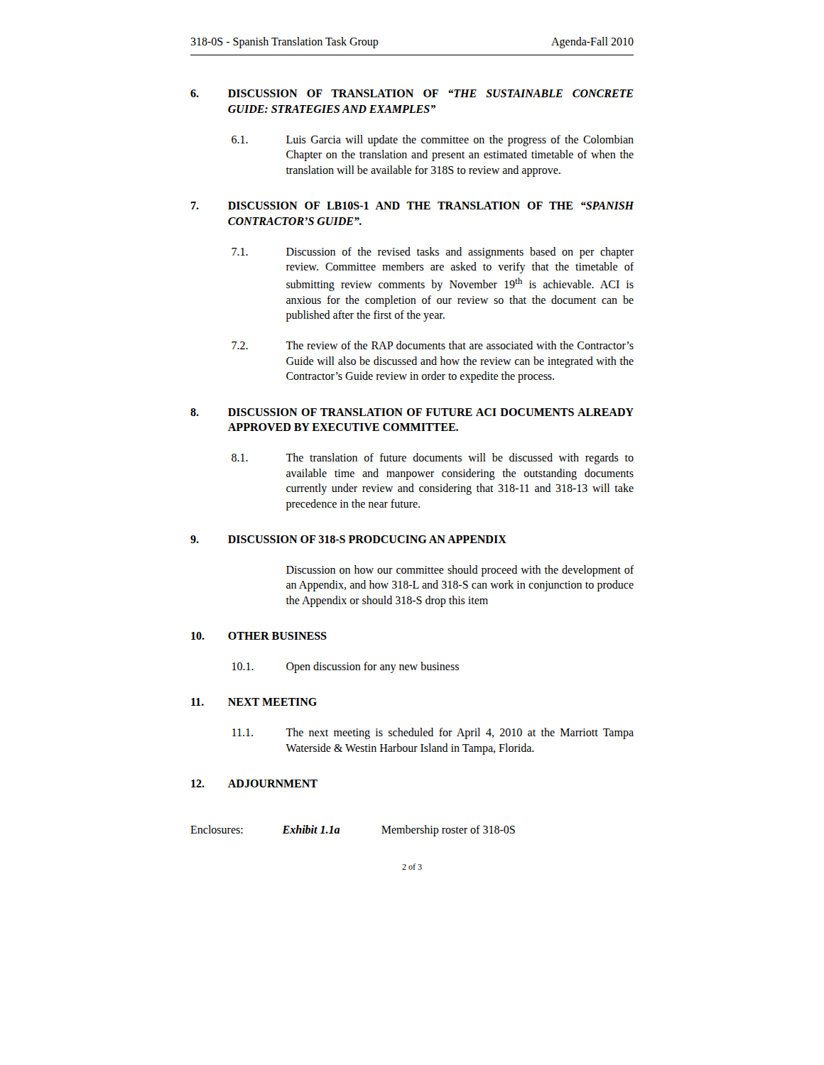318-0S - Spanish Translation Task Group
Agenda-Fall 2010
DISCUSSION OF TRANSLATION OF “THE SUSTAINABLE CONCRETE GUIDE: STRATEGIES AND EXAMPLES”
Luis Garcia will update the committee on the progress of the Colombian Chapter on the translation and present an estimated timetable of when the translation will be available for 318S to review and approve.
DISCUSSION OF LB10S-1 and the TRANSLATION OF THE “SPANISH CONTRACTOR’S GUIDE”.
Discussion of the revised tasks and assignments based on per chapter review. Committee members are asked to verify that the timetable of submitting review comments by November 19th is achievable. ACI is anxious for the completion of our review so that the document can be published after the first of the year.
The review of the RAP documents that are associated with the Contractor’s Guide will also be discussed and how the review can be integrated with the Contractor’s Guide review in order to expedite the process.
DISCUSSION OF TRANSLATION OF FUTURE ACI DOCUMENTS ALREADY APPROVED BY EXECUTIVE COMMITTEE.
The translation of future documents will be discussed with regards to available time and manpower considering the outstanding documents currently under review and considering that 318-11 and 318-13 will take precedence in the near future.
DISCUSSION OF 318-S PRODCUCING AN APPENDIX
Discussion on how our committee should proceed with the development of an Appendix, and how 318-L and 318-S can work in conjunction to produce the Appendix or should 318-S drop this item
OTHER BUSINESS
Open discussion for any new business
NEXT MEETING
The next meeting is scheduled for April 4, 2010 at the Marriott Tampa Waterside & Westin Harbour Island in Tampa, Florida.
ADJOURNMENT
Enclosures:
Exhibit 1.1a
Membership roster of 318-0S
2 of 3